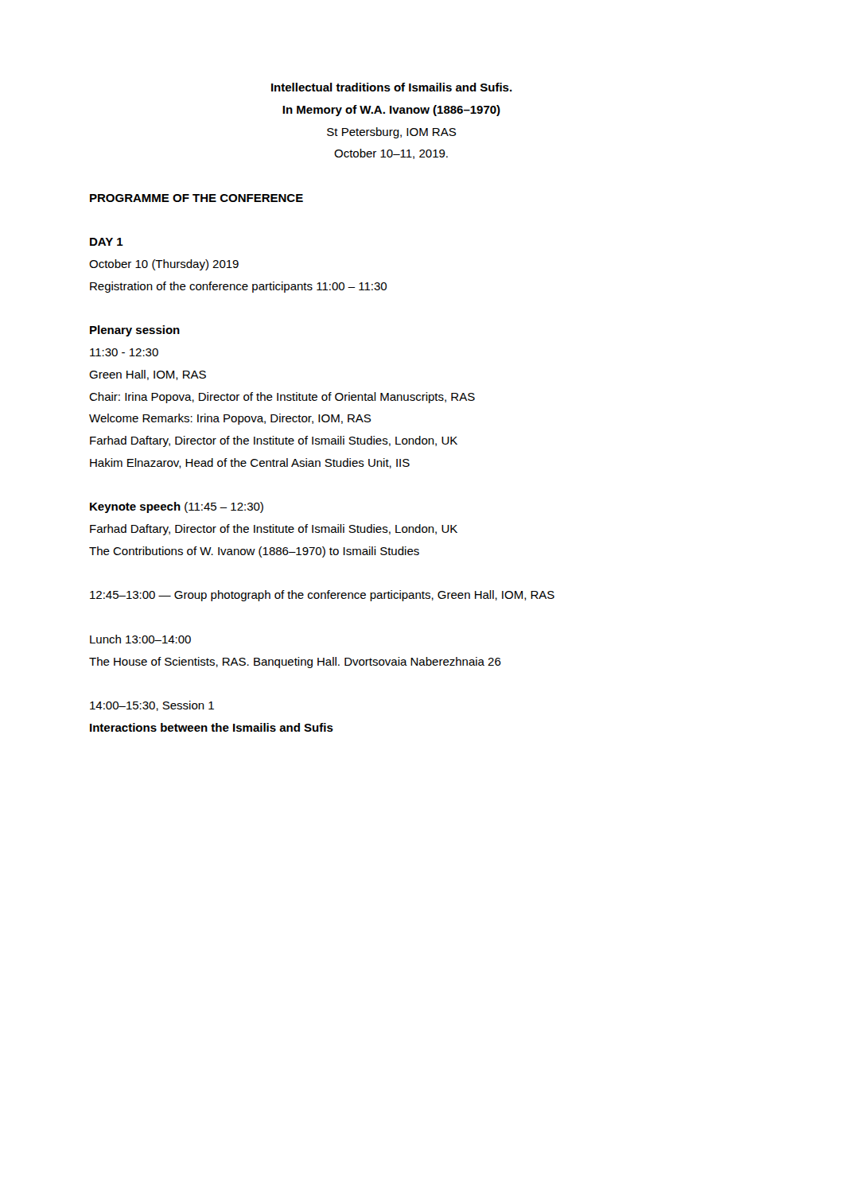Intellectual traditions of Ismailis and Sufis.
In Memory of W.A. Ivanow (1886–1970)
St Petersburg, IOM RAS
October 10–11, 2019.
PROGRAMME OF THE CONFERENCE
DAY 1
October 10 (Thursday) 2019
Registration of the conference participants 11:00 – 11:30
Plenary session
11:30 - 12:30
Green Hall, IOM, RAS
Chair: Irina Popova, Director of the Institute of Oriental Manuscripts, RAS
Welcome Remarks: Irina Popova, Director, IOM, RAS
Farhad Daftary, Director of the Institute of Ismaili Studies, London, UK
Hakim Elnazarov, Head of the Central Asian Studies Unit, IIS
Keynote speech (11:45 – 12:30)
Farhad Daftary, Director of the Institute of Ismaili Studies, London, UK
The Contributions of W. Ivanow (1886–1970) to Ismaili Studies
12:45–13:00 — Group photograph of the conference participants, Green Hall, IOM, RAS
Lunch 13:00–14:00
The House of Scientists, RAS. Banqueting Hall. Dvortsovaia Naberezhnaia 26
14:00–15:30, Session 1
Interactions between the Ismailis and Sufis